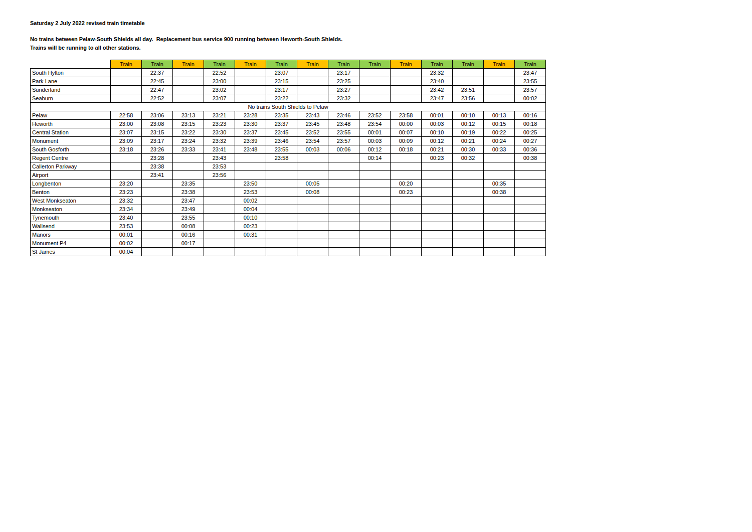Saturday 2 July 2022 revised train timetable
No trains between Pelaw-South Shields all day. Replacement bus service 900 running between Heworth-South Shields.
Trains will be running to all other stations.
| | Train | Train | Train | Train | Train | Train | Train | Train | Train | Train | Train | Train | Train | Train |
| --- | --- | --- | --- | --- | --- | --- | --- | --- | --- | --- | --- | --- | --- | --- |
| South Hylton | | 22:37 | | 22:52 | | 23:07 | | 23:17 | | | 23:32 | | | 23:47 |
| Park Lane | | 22:45 | | 23:00 | | 23:15 | | 23:25 | | | 23:40 | | | 23:55 |
| Sunderland | | 22:47 | | 23:02 | | 23:17 | | 23:27 | | | 23:42 | 23:51 | | 23:57 |
| Seaburn | | 22:52 | | 23:07 | | 23:22 | | 23:32 | | | 23:47 | 23:56 | | 00:02 |
| No trains South Shields to Pelaw |
| Pelaw | 22:58 | 23:06 | 23:13 | 23:21 | 23:28 | 23:35 | 23:43 | 23:46 | 23:52 | 23:58 | 00:01 | 00:10 | 00:13 | 00:16 |
| Heworth | 23:00 | 23:08 | 23:15 | 23:23 | 23:30 | 23:37 | 23:45 | 23:48 | 23:54 | 00:00 | 00:03 | 00:12 | 00:15 | 00:18 |
| Central Station | 23:07 | 23:15 | 23:22 | 23:30 | 23:37 | 23:45 | 23:52 | 23:55 | 00:01 | 00:07 | 00:10 | 00:19 | 00:22 | 00:25 |
| Monument | 23:09 | 23:17 | 23:24 | 23:32 | 23:39 | 23:46 | 23:54 | 23:57 | 00:03 | 00:09 | 00:12 | 00:21 | 00:24 | 00:27 |
| South Gosforth | 23:18 | 23:26 | 23:33 | 23:41 | 23:48 | 23:55 | 00:03 | 00:06 | 00:12 | 00:18 | 00:21 | 00:30 | 00:33 | 00:36 |
| Regent Centre | | 23:28 | | 23:43 | | 23:58 | | | 00:14 | | 00:23 | 00:32 | | 00:38 |
| Callerton Parkway | | 23:38 | | 23:53 | | | | | | | | | | |
| Airport | | 23:41 | | 23:56 | | | | | | | | | | |
| Longbenton | 23:20 | | 23:35 | | 23:50 | | 00:05 | | | 00:20 | | | 00:35 | |
| Benton | 23:23 | | 23:38 | | 23:53 | | 00:08 | | | 00:23 | | | 00:38 | |
| West Monkseaton | 23:32 | | 23:47 | | 00:02 | | | | | | | | | |
| Monkseaton | 23:34 | | 23:49 | | 00:04 | | | | | | | | | |
| Tynemouth | 23:40 | | 23:55 | | 00:10 | | | | | | | | | |
| Wallsend | 23:53 | | 00:08 | | 00:23 | | | | | | | | | |
| Manors | 00:01 | | 00:16 | | 00:31 | | | | | | | | | |
| Monument P4 | 00:02 | | 00:17 | | | | | | | | | | | |
| St James | 00:04 | | | | | | | | | | | | | |